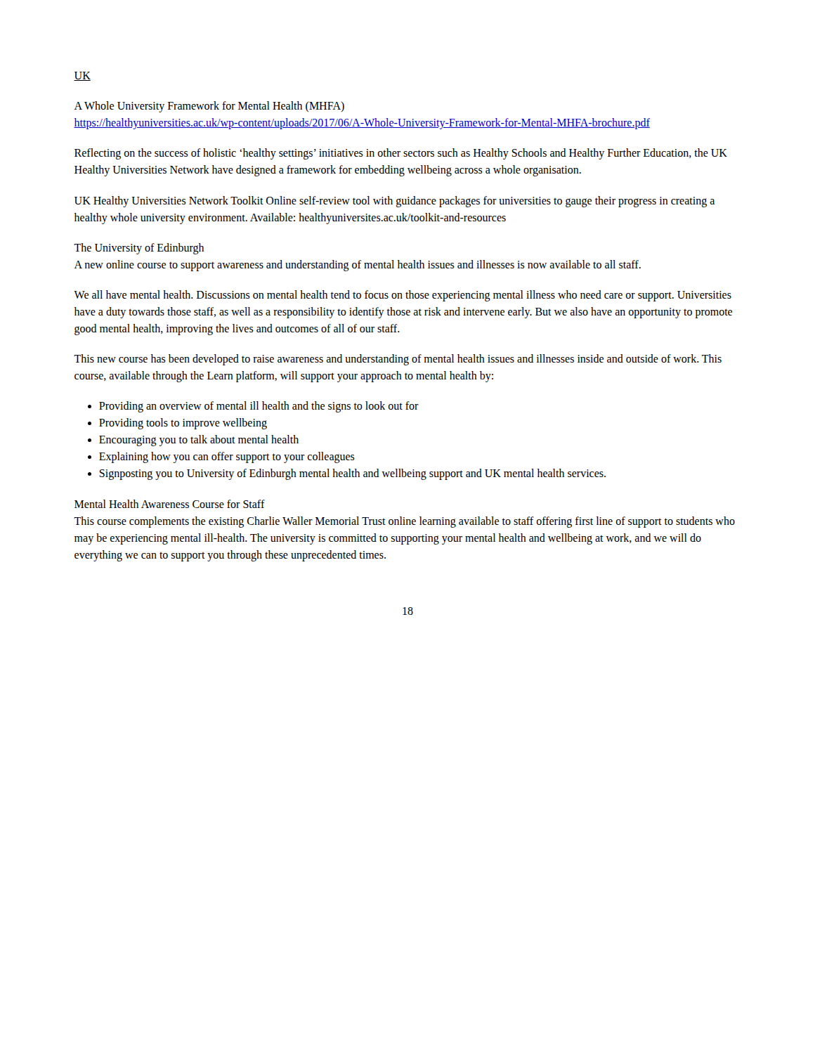UK
A Whole University Framework for Mental Health (MHFA)
https://healthyuniversities.ac.uk/wp-content/uploads/2017/06/A-Whole-University-Framework-for-Mental-MHFA-brochure.pdf
Reflecting on the success of holistic ‘healthy settings’ initiatives in other sectors such as Healthy Schools and Healthy Further Education, the UK Healthy Universities Network have designed a framework for embedding wellbeing across a whole organisation.
UK Healthy Universities Network Toolkit Online self-review tool with guidance packages for universities to gauge their progress in creating a healthy whole university environment. Available: healthyuniversites.ac.uk/toolkit-and-resources
The University of Edinburgh
A new online course to support awareness and understanding of mental health issues and illnesses is now available to all staff.
We all have mental health. Discussions on mental health tend to focus on those experiencing mental illness who need care or support. Universities have a duty towards those staff, as well as a responsibility to identify those at risk and intervene early. But we also have an opportunity to promote good mental health, improving the lives and outcomes of all of our staff.
This new course has been developed to raise awareness and understanding of mental health issues and illnesses inside and outside of work. This course, available through the Learn platform, will support your approach to mental health by:
Providing an overview of mental ill health and the signs to look out for
Providing tools to improve wellbeing
Encouraging you to talk about mental health
Explaining how you can offer support to your colleagues
Signposting you to University of Edinburgh mental health and wellbeing support and UK mental health services.
Mental Health Awareness Course for Staff
This course complements the existing Charlie Waller Memorial Trust online learning available to staff offering first line of support to students who may be experiencing mental ill-health. The university is committed to supporting your mental health and wellbeing at work, and we will do everything we can to support you through these unprecedented times.
18